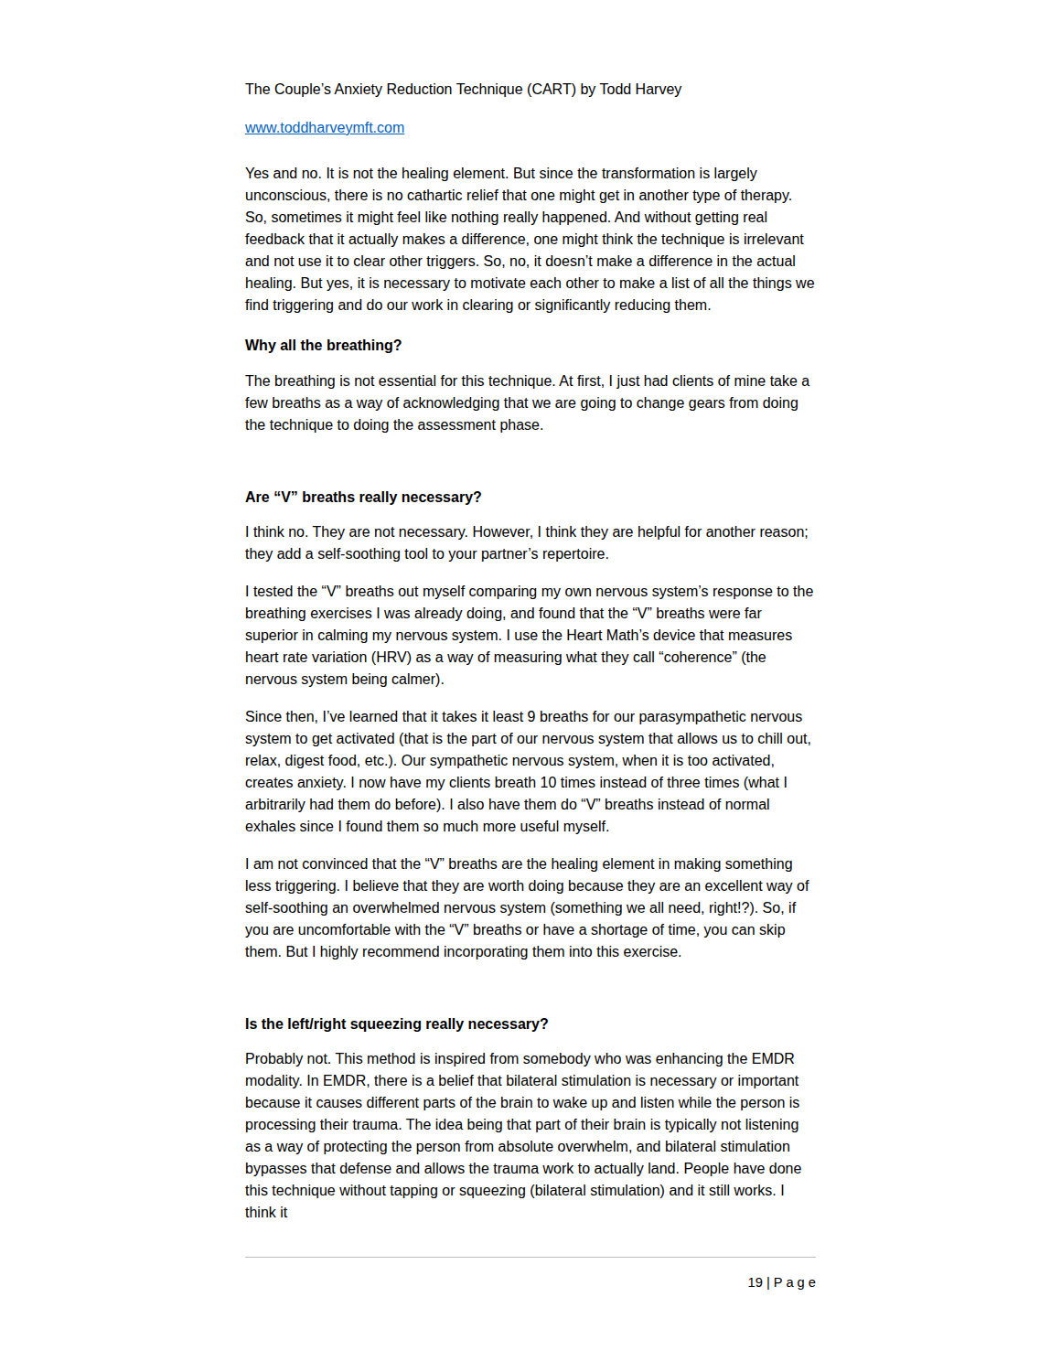The Couple’s Anxiety Reduction Technique (CART) by Todd Harvey
www.toddharveymft.com
Yes and no. It is not the healing element. But since the transformation is largely unconscious, there is no cathartic relief that one might get in another type of therapy. So, sometimes it might feel like nothing really happened. And without getting real feedback that it actually makes a difference, one might think the technique is irrelevant and not use it to clear other triggers. So, no, it doesn’t make a difference in the actual healing. But yes, it is necessary to motivate each other to make a list of all the things we find triggering and do our work in clearing or significantly reducing them.
Why all the breathing?
The breathing is not essential for this technique. At first, I just had clients of mine take a few breaths as a way of acknowledging that we are going to change gears from doing the technique to doing the assessment phase.
Are “V” breaths really necessary?
I think no. They are not necessary. However, I think they are helpful for another reason; they add a self-soothing tool to your partner’s repertoire.
I tested the “V” breaths out myself comparing my own nervous system’s response to the breathing exercises I was already doing, and found that the “V” breaths were far superior in calming my nervous system. I use the Heart Math’s device that measures heart rate variation (HRV) as a way of measuring what they call “coherence” (the nervous system being calmer).
Since then, I’ve learned that it takes it least 9 breaths for our parasympathetic nervous system to get activated (that is the part of our nervous system that allows us to chill out, relax, digest food, etc.). Our sympathetic nervous system, when it is too activated, creates anxiety. I now have my clients breath 10 times instead of three times (what I arbitrarily had them do before). I also have them do “V” breaths instead of normal exhales since I found them so much more useful myself.
I am not convinced that the “V” breaths are the healing element in making something less triggering. I believe that they are worth doing because they are an excellent way of self-soothing an overwhelmed nervous system (something we all need, right!?). So, if you are uncomfortable with the “V” breaths or have a shortage of time, you can skip them. But I highly recommend incorporating them into this exercise.
Is the left/right squeezing really necessary?
Probably not. This method is inspired from somebody who was enhancing the EMDR modality. In EMDR, there is a belief that bilateral stimulation is necessary or important because it causes different parts of the brain to wake up and listen while the person is processing their trauma. The idea being that part of their brain is typically not listening as a way of protecting the person from absolute overwhelm, and bilateral stimulation bypasses that defense and allows the trauma work to actually land. People have done this technique without tapping or squeezing (bilateral stimulation) and it still works. I think it
19 | P a g e